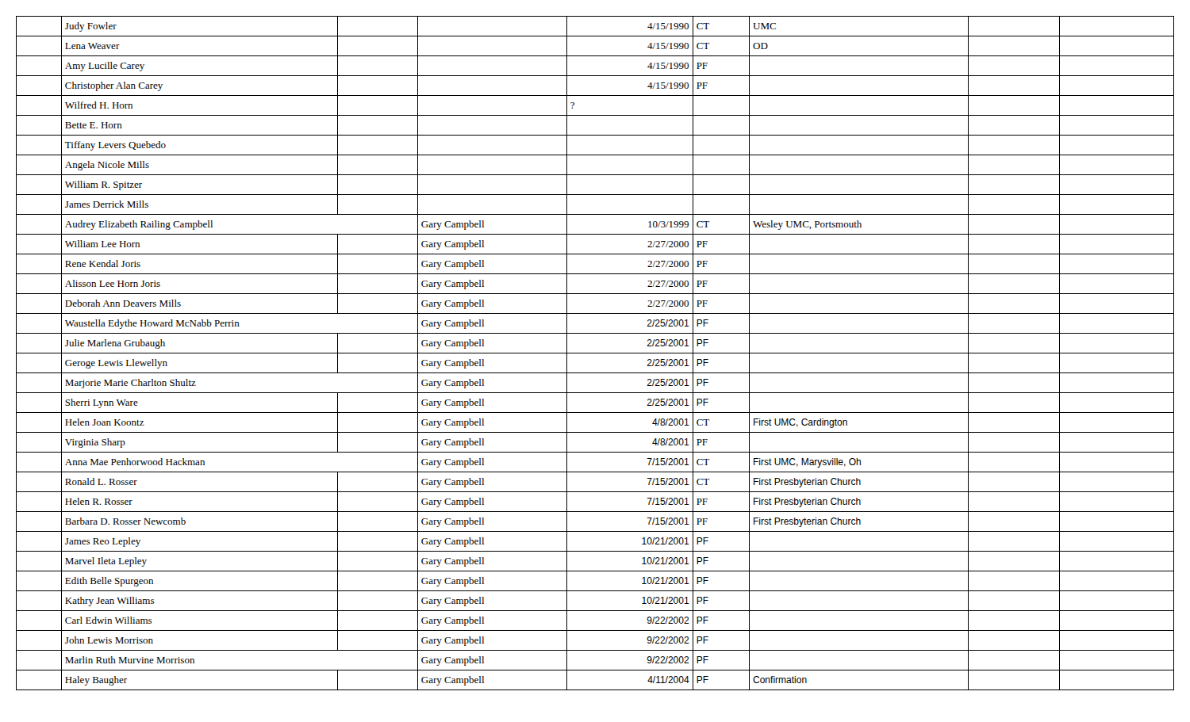| | Judy Fowler | | | 4/15/1990 | CT | UMC | | |
| | Lena Weaver | | | 4/15/1990 | CT | OD | | |
| | Amy Lucille Carey | | | 4/15/1990 | PF | | | |
| | Christopher Alan Carey | | | 4/15/1990 | PF | | | |
| | Wilfred H. Horn | | | ? | | | | |
| | Bette E. Horn | | | | | | | |
| | Tiffany Levers Quebedo | | | | | | | |
| | Angela Nicole Mills | | | | | | | |
| | William R. Spitzer | | | | | | | |
| | James Derrick Mills | | | | | | | |
| | Audrey Elizabeth Railing Campbell | Gary Campbell | 10/3/1999 | CT | Wesley UMC, Portsmouth | | |
| | William Lee Horn | | Gary Campbell | 2/27/2000 | PF | | | |
| | Rene Kendal Joris | | Gary Campbell | 2/27/2000 | PF | | | |
| | Alisson Lee Horn Joris | | Gary Campbell | 2/27/2000 | PF | | | |
| | Deborah Ann Deavers Mills | | Gary Campbell | 2/27/2000 | PF | | | |
| | Waustella Edythe Howard McNabb Perrin | Gary Campbell | 2/25/2001 | PF | | | |
| | Julie Marlena Grubaugh | | Gary Campbell | 2/25/2001 | PF | | | |
| | Geroge Lewis Llewellyn | | Gary Campbell | 2/25/2001 | PF | | | |
| | Marjorie Marie Charlton Shultz | Gary Campbell | 2/25/2001 | PF | | | |
| | Sherri Lynn Ware | | Gary Campbell | 2/25/2001 | PF | | | |
| | Helen Joan Koontz | | Gary Campbell | 4/8/2001 | CT | First UMC, Cardington | | |
| | Virginia Sharp | | Gary Campbell | 4/8/2001 | PF | | | |
| | Anna Mae Penhorwood Hackman | Gary Campbell | 7/15/2001 | CT | First UMC, Marysville, Oh | | |
| | Ronald L. Rosser | | Gary Campbell | 7/15/2001 | CT | First Presbyterian Church | | |
| | Helen R. Rosser | | Gary Campbell | 7/15/2001 | PF | First Presbyterian Church | | |
| | Barbara D. Rosser Newcomb | | Gary Campbell | 7/15/2001 | PF | First Presbyterian Church | | |
| | James Reo Lepley | | Gary Campbell | 10/21/2001 | PF | | | |
| | Marvel Ileta Lepley | | Gary Campbell | 10/21/2001 | PF | | | |
| | Edith Belle Spurgeon | | Gary Campbell | 10/21/2001 | PF | | | |
| | Kathry Jean Williams | | Gary Campbell | 10/21/2001 | PF | | | |
| | Carl Edwin Williams | | Gary Campbell | 9/22/2002 | PF | | | |
| | John Lewis Morrison | | Gary Campbell | 9/22/2002 | PF | | | |
| | Marlin Ruth Murvine Morrison | Gary Campbell | 9/22/2002 | PF | | | |
| | Haley Baugher | | Gary Campbell | 4/11/2004 | PF | Confirmation | | |